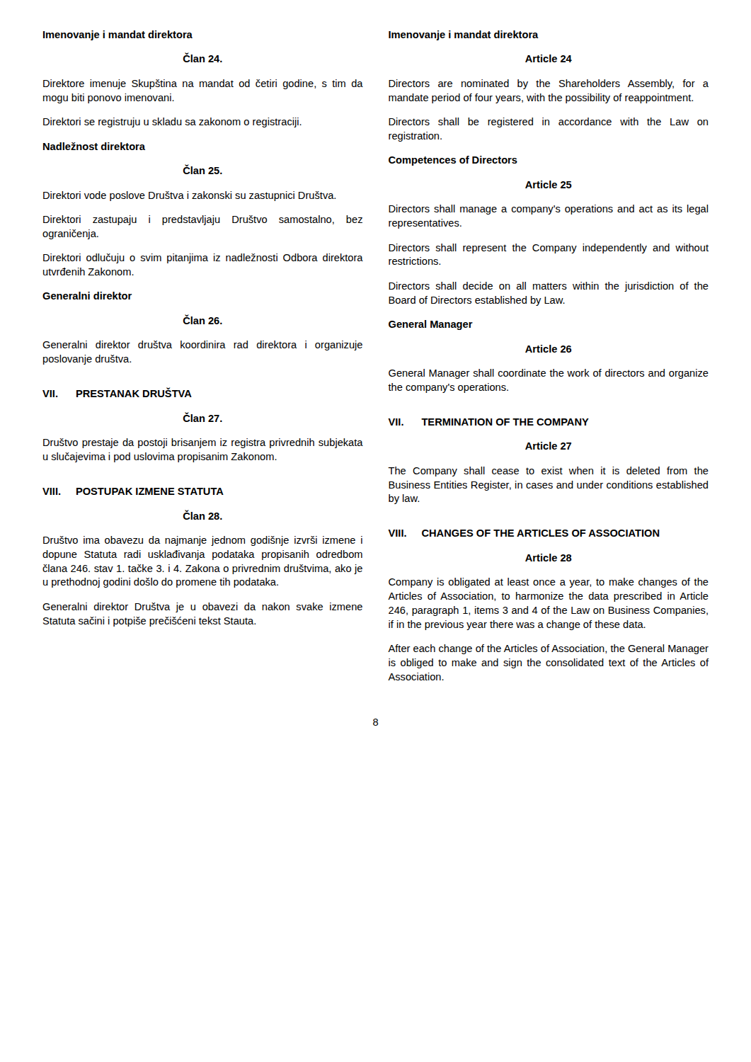| Imenovanje i mandat direktora Član 24. Direktore imenuje Skupština na mandat od četiri godine, s tim da mogu biti ponovo imenovani. Direktori se registruju u skladu sa zakonom o registraciji. Nadležnost direktora Član 25. Direktori vode poslove Društva i zakonski su zastupnici Društva. Direktori zastupaju i predstavljaju Društvo samostalno, bez ograničenja. Direktori odlučuju o svim pitanjima iz nadležnosti Odbora direktora utvrđenih Zakonom. Generalni direktor Član 26. Generalni direktor društva koordinira rad direktora i organizuje poslovanje društva. VII. PRESTANAK DRUŠTVA Član 27. Društvo prestaje da postoji brisanjem iz registra privrednih subjekata u slučajevima i pod uslovima propisanim Zakonom. VIII. POSTUPAK IZMENE STATUTA Član 28. Društvo ima obavezu da najmanje jednom godišnje izvrši izmene i dopune Statuta radi usklađivanja podataka propisanih odredbom člana 246. stav 1. tačke 3. i 4. Zakona o privrednim društvima, ako je u prethodnoj godini došlo do promene tih podataka. Generalni direktor Društva je u obavezi da nakon svake izmene Statuta sačini i potpiše prečišćeni tekst Stauta. | Imenovanje i mandat direktora Article 24 Directors are nominated by the Shareholders Assembly, for a mandate period of four years, with the possibility of reappointment. Directors shall be registered in accordance with the Law on registration. Competences of Directors Article 25 Directors shall manage a company's operations and act as its legal representatives. Directors shall represent the Company independently and without restrictions. Directors shall decide on all matters within the jurisdiction of the Board of Directors established by Law. General Manager Article 26 General Manager shall coordinate the work of directors and organize the company's operations. VII. TERMINATION OF THE COMPANY Article 27 The Company shall cease to exist when it is deleted from the Business Entities Register, in cases and under conditions established by law. VIII. CHANGES OF THE ARTICLES OF ASSOCIATION Article 28 Company is obligated at least once a year, to make changes of the Articles of Association, to harmonize the data prescribed in Article 246, paragraph 1, items 3 and 4 of the Law on Business Companies, if in the previous year there was a change of these data. After each change of the Articles of Association, the General Manager is obliged to make and sign the consolidated text of the Articles of Association. |
8